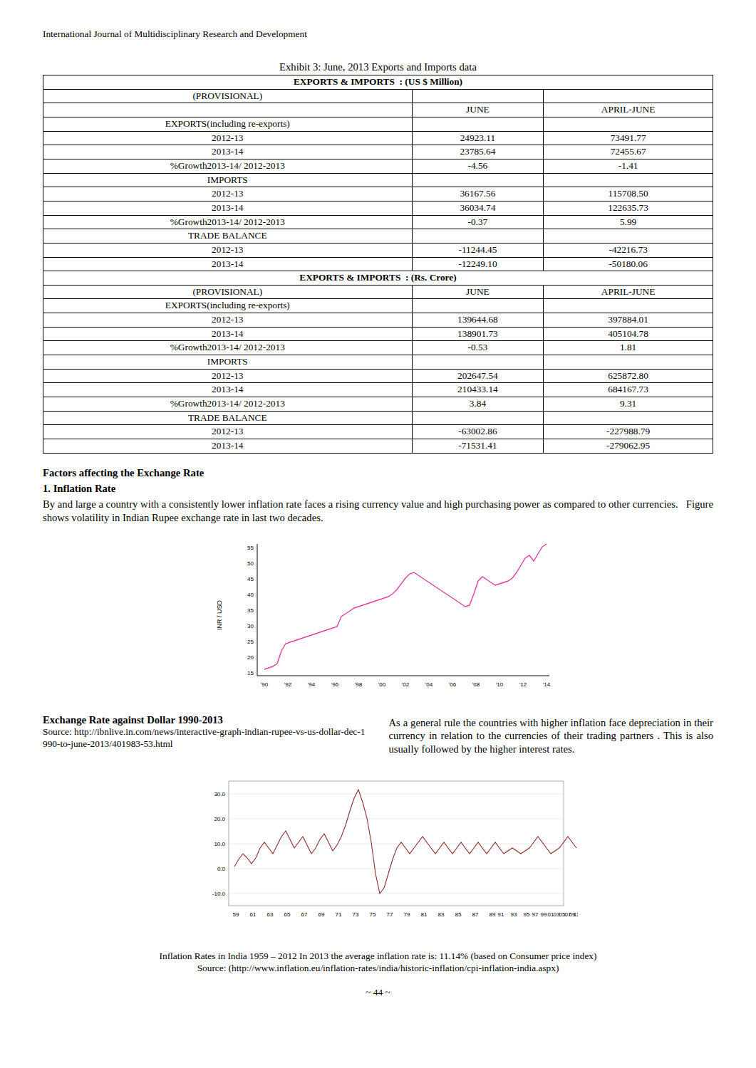International Journal of Multidisciplinary Research and Development
Exhibit 3: June, 2013 Exports and Imports data
| EXPORTS & IMPORTS : (US $ Million) |
| (PROVISIONAL) | | |
| | JUNE | APRIL-JUNE |
| EXPORTS(including re-exports) | | |
| 2012-13 | 24923.11 | 73491.77 |
| 2013-14 | 23785.64 | 72455.67 |
| %Growth2013-14/ 2012-2013 | -4.56 | -1.41 |
| IMPORTS | | |
| 2012-13 | 36167.56 | 115708.50 |
| 2013-14 | 36034.74 | 122635.73 |
| %Growth2013-14/ 2012-2013 | -0.37 | 5.99 |
| TRADE BALANCE | | |
| 2012-13 | -11244.45 | -42216.73 |
| 2013-14 | -12249.10 | -50180.06 |
| EXPORTS & IMPORTS : (Rs. Crore) |
| (PROVISIONAL) | JUNE | APRIL-JUNE |
| EXPORTS(including re-exports) | | |
| 2012-13 | 139644.68 | 397884.01 |
| 2013-14 | 138901.73 | 405104.78 |
| %Growth2013-14/ 2012-2013 | -0.53 | 1.81 |
| IMPORTS | | |
| 2012-13 | 202647.54 | 625872.80 |
| 2013-14 | 210433.14 | 684167.73 |
| %Growth2013-14/ 2012-2013 | 3.84 | 9.31 |
| TRADE BALANCE | | |
| 2012-13 | -63002.86 | -227988.79 |
| 2013-14 | -71531.41 | -279062.95 |
Factors affecting the Exchange Rate
1. Inflation Rate
By and large a country with a consistently lower inflation rate faces a rising currency value and high purchasing power as compared to other currencies. Figure shows volatility in Indian Rupee exchange rate in last two decades.
INR / USD 55 50 45 40 35 30 25 20 15 '90 '92 '94 '96 '98 '00 '02 '04 '06 '08 '10 '12 '14
Exchange Rate against Dollar 1990-2013
Source: http://ibnlive.in.com/news/interactive-graph-indian-rupee-vs-us-dollar-dec-1990-to-june-2013/401983-53.html
As a general rule the countries with higher inflation face depreciation in their currency in relation to the currencies of their trading partners . This is also usually followed by the higher interest rates.
30.0 20.0 10.0 0.0 -10.0 59 61 63 65 67 69 71 73 75 77 79 81 83 85 87 89 91 93 95 97 99 01 03 05 07 09 11
Inflation Rates in India 1959 – 2012 In 2013 the average inflation rate is: 11.14% (based on Consumer price index)
Source: (http://www.inflation.eu/inflation-rates/india/historic-inflation/cpi-inflation-india.aspx)
~ 44 ~